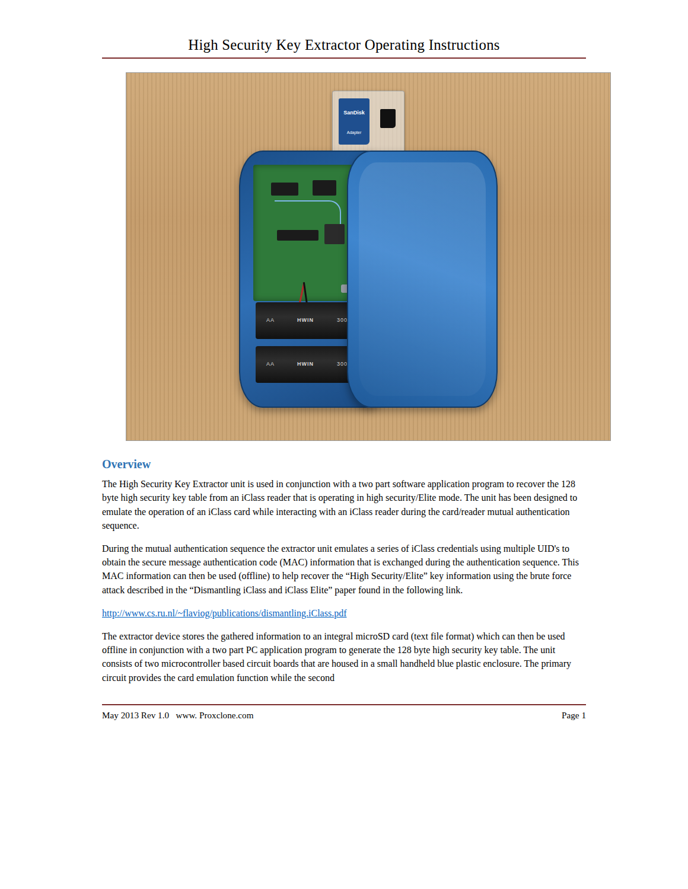High Security Key Extractor Operating Instructions
SanDisk Adapter
AA HWIN 300 mAh
AA HWIN 300 mAh
Overview
The High Security Key Extractor unit is used in conjunction with a two part software application program to recover the 128 byte high security key table from an iClass reader that is operating in high security/Elite mode. The unit has been designed to emulate the operation of an iClass card while interacting with an iClass reader during the card/reader mutual authentication sequence.
During the mutual authentication sequence the extractor unit emulates a series of iClass credentials using multiple UID's to obtain the secure message authentication code (MAC) information that is exchanged during the authentication sequence. This MAC information can then be used (offline) to help recover the “High Security/Elite” key information using the brute force attack described in the “Dismantling iClass and iClass Elite” paper found in the following link.
http://www.cs.ru.nl/~flaviog/publications/dismantling.iClass.pdf
The extractor device stores the gathered information to an integral microSD card (text file format) which can then be used offline in conjunction with a two part PC application program to generate the 128 byte high security key table. The unit consists of two microcontroller based circuit boards that are housed in a small handheld blue plastic enclosure. The primary circuit provides the card emulation function while the second
May 2013 Rev 1.0 www. Proxclone.com Page 1